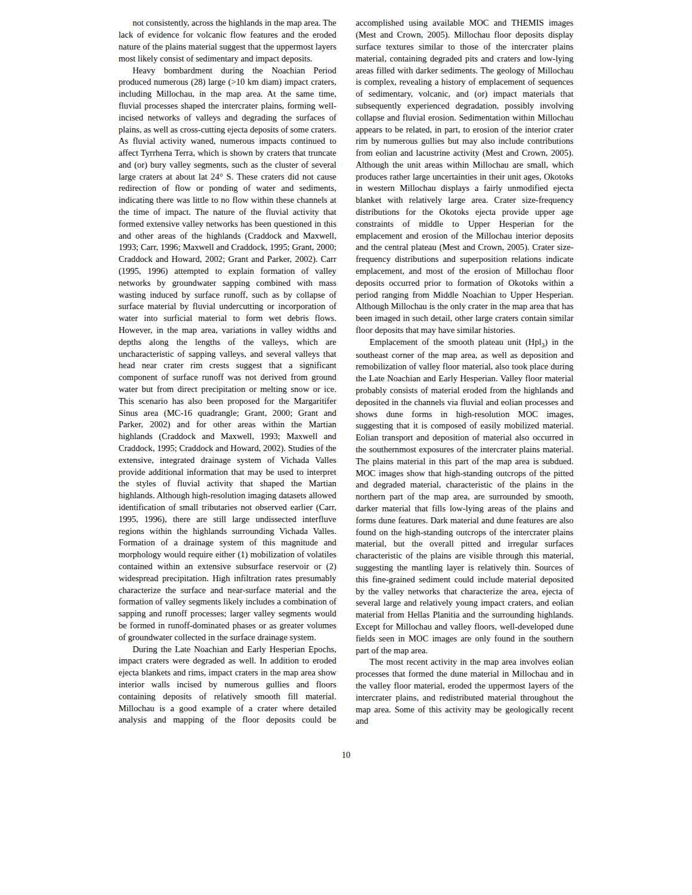not consistently, across the highlands in the map area. The lack of evidence for volcanic flow features and the eroded nature of the plains material suggest that the uppermost layers most likely consist of sedimentary and impact deposits.
Heavy bombardment during the Noachian Period produced numerous (28) large (>10 km diam) impact craters, including Millochau, in the map area. At the same time, fluvial processes shaped the intercrater plains, forming well-incised networks of valleys and degrading the surfaces of plains, as well as cross-cutting ejecta deposits of some craters. As fluvial activity waned, numerous impacts continued to affect Tyrrhena Terra, which is shown by craters that truncate and (or) bury valley segments, such as the cluster of several large craters at about lat 24° S. These craters did not cause redirection of flow or ponding of water and sediments, indicating there was little to no flow within these channels at the time of impact. The nature of the fluvial activity that formed extensive valley networks has been questioned in this and other areas of the highlands (Craddock and Maxwell, 1993; Carr, 1996; Maxwell and Craddock, 1995; Grant, 2000; Craddock and Howard, 2002; Grant and Parker, 2002). Carr (1995, 1996) attempted to explain formation of valley networks by groundwater sapping combined with mass wasting induced by surface runoff, such as by collapse of surface material by fluvial undercutting or incorporation of water into surficial material to form wet debris flows. However, in the map area, variations in valley widths and depths along the lengths of the valleys, which are uncharacteristic of sapping valleys, and several valleys that head near crater rim crests suggest that a significant component of surface runoff was not derived from ground water but from direct precipitation or melting snow or ice. This scenario has also been proposed for the Margaritifer Sinus area (MC-16 quadrangle; Grant, 2000; Grant and Parker, 2002) and for other areas within the Martian highlands (Craddock and Maxwell, 1993; Maxwell and Craddock, 1995; Craddock and Howard, 2002). Studies of the extensive, integrated drainage system of Vichada Valles provide additional information that may be used to interpret the styles of fluvial activity that shaped the Martian highlands. Although high-resolution imaging datasets allowed identification of small tributaries not observed earlier (Carr, 1995, 1996), there are still large undissected interfluve regions within the highlands surrounding Vichada Valles. Formation of a drainage system of this magnitude and morphology would require either (1) mobilization of volatiles contained within an extensive subsurface reservoir or (2) widespread precipitation. High infiltration rates presumably characterize the surface and near-surface material and the formation of valley segments likely includes a combination of sapping and runoff processes; larger valley segments would be formed in runoff-dominated phases or as greater volumes of groundwater collected in the surface drainage system.
During the Late Noachian and Early Hesperian Epochs, impact craters were degraded as well. In addition to eroded ejecta blankets and rims, impact craters in the map area show interior walls incised by numerous gullies and floors containing deposits of relatively smooth fill material. Millochau is a good example of a crater where detailed analysis and mapping of the floor deposits could be accomplished using available MOC and THEMIS images (Mest and Crown, 2005). Millochau floor deposits display surface textures similar to those of the intercrater plains material, containing degraded pits and craters and low-lying areas filled with darker sediments. The geology of Millochau is complex, revealing a history of emplacement of sequences of sedimentary, volcanic, and (or) impact materials that subsequently experienced degradation, possibly involving collapse and fluvial erosion. Sedimentation within Millochau appears to be related, in part, to erosion of the interior crater rim by numerous gullies but may also include contributions from eolian and lacustrine activity (Mest and Crown, 2005). Although the unit areas within Millochau are small, which produces rather large uncertainties in their unit ages, Okotoks in western Millochau displays a fairly unmodified ejecta blanket with relatively large area. Crater size-frequency distributions for the Okotoks ejecta provide upper age constraints of middle to Upper Hesperian for the emplacement and erosion of the Millochau interior deposits and the central plateau (Mest and Crown, 2005). Crater size-frequency distributions and superposition relations indicate emplacement, and most of the erosion of Millochau floor deposits occurred prior to formation of Okotoks within a period ranging from Middle Noachian to Upper Hesperian. Although Millochau is the only crater in the map area that has been imaged in such detail, other large craters contain similar floor deposits that may have similar histories.
Emplacement of the smooth plateau unit (Hpl3) in the southeast corner of the map area, as well as deposition and remobilization of valley floor material, also took place during the Late Noachian and Early Hesperian. Valley floor material probably consists of material eroded from the highlands and deposited in the channels via fluvial and eolian processes and shows dune forms in high-resolution MOC images, suggesting that it is composed of easily mobilized material. Eolian transport and deposition of material also occurred in the southernmost exposures of the intercrater plains material. The plains material in this part of the map area is subdued. MOC images show that high-standing outcrops of the pitted and degraded material, characteristic of the plains in the northern part of the map area, are surrounded by smooth, darker material that fills low-lying areas of the plains and forms dune features. Dark material and dune features are also found on the high-standing outcrops of the intercrater plains material, but the overall pitted and irregular surfaces characteristic of the plains are visible through this material, suggesting the mantling layer is relatively thin. Sources of this fine-grained sediment could include material deposited by the valley networks that characterize the area, ejecta of several large and relatively young impact craters, and eolian material from Hellas Planitia and the surrounding highlands. Except for Millochau and valley floors, well-developed dune fields seen in MOC images are only found in the southern part of the map area.
The most recent activity in the map area involves eolian processes that formed the dune material in Millochau and in the valley floor material, eroded the uppermost layers of the intercrater plains, and redistributed material throughout the map area. Some of this activity may be geologically recent and
10